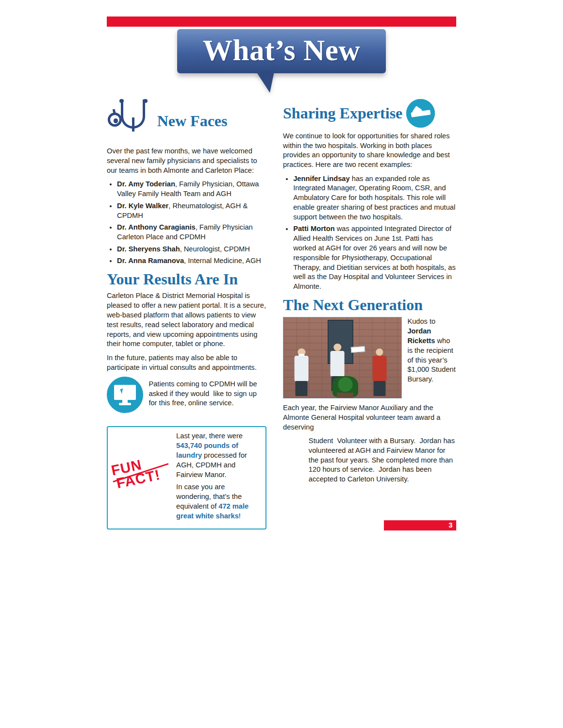What’s New
New Faces
Over the past few months, we have welcomed several new family physicians and specialists to our teams in both Almonte and Carleton Place:
Dr. Amy Toderian, Family Physician, Ottawa Valley Family Health Team and AGH
Dr. Kyle Walker, Rheumatologist, AGH & CPDMH
Dr. Anthony Caragianis, Family Physician Carleton Place and CPDMH
Dr. Sheryens Shah, Neurologist, CPDMH
Dr. Anna Ramanova, Internal Medicine, AGH
Your Results Are In
Carleton Place & District Memorial Hospital is pleased to offer a new patient portal. It is a secure, web-based platform that allows patients to view test results, read select laboratory and medical reports, and view upcoming appointments using their home computer, tablet or phone.
In the future, patients may also be able to participate in virtual consults and appointments.
Patients coming to CPDMH will be asked if they would like to sign up for this free, online service.
Fun
Fact!
Last year, there were 543,740 pounds of laundry processed for AGH, CPDMH and Fairview Manor.
In case you are wondering, that’s the equivalent of 472 male great white sharks!
Sharing Expertise
We continue to look for opportunities for shared roles within the two hospitals. Working in both places provides an opportunity to share knowledge and best practices. Here are two recent examples:
Jennifer Lindsay has an expanded role as Integrated Manager, Operating Room, CSR, and Ambulatory Care for both hospitals. This role will enable greater sharing of best practices and mutual support between the two hospitals.
Patti Morton was appointed Integrated Director of Allied Health Services on June 1st. Patti has worked at AGH for over 26 years and will now be responsible for Physiotherapy, Occupational Therapy, and Dietitian services at both hospitals, as well as the Day Hospital and Volunteer Services in Almonte.
The Next Generation
Kudos to Jordan Ricketts who is the recipient of this year’s $1,000 Student Bursary.
Each year, the Fairview Manor Auxiliary and the Almonte General Hospital volunteer team award a deserving
Student Volunteer with a Bursary. Jordan has volunteered at AGH and Fairview Manor for the past four years. She completed more than 120 hours of service. Jordan has been accepted to Carleton University.
3